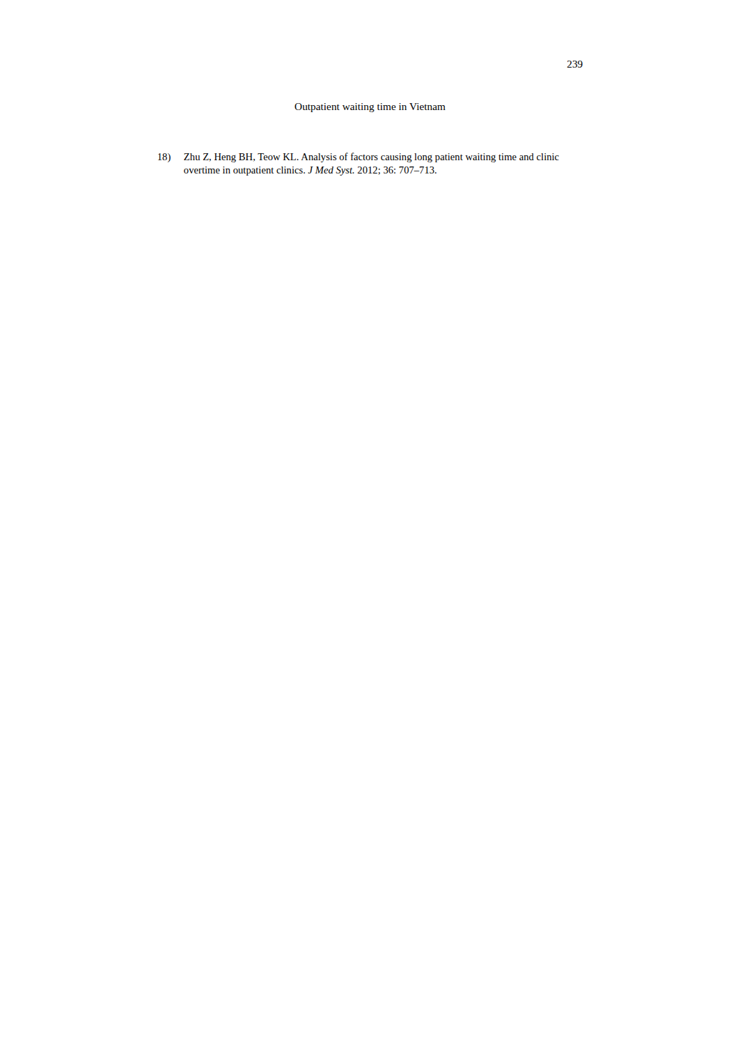239
Outpatient waiting time in Vietnam
18) Zhu Z, Heng BH, Teow KL. Analysis of factors causing long patient waiting time and clinic overtime in outpatient clinics. J Med Syst. 2012; 36: 707–713.